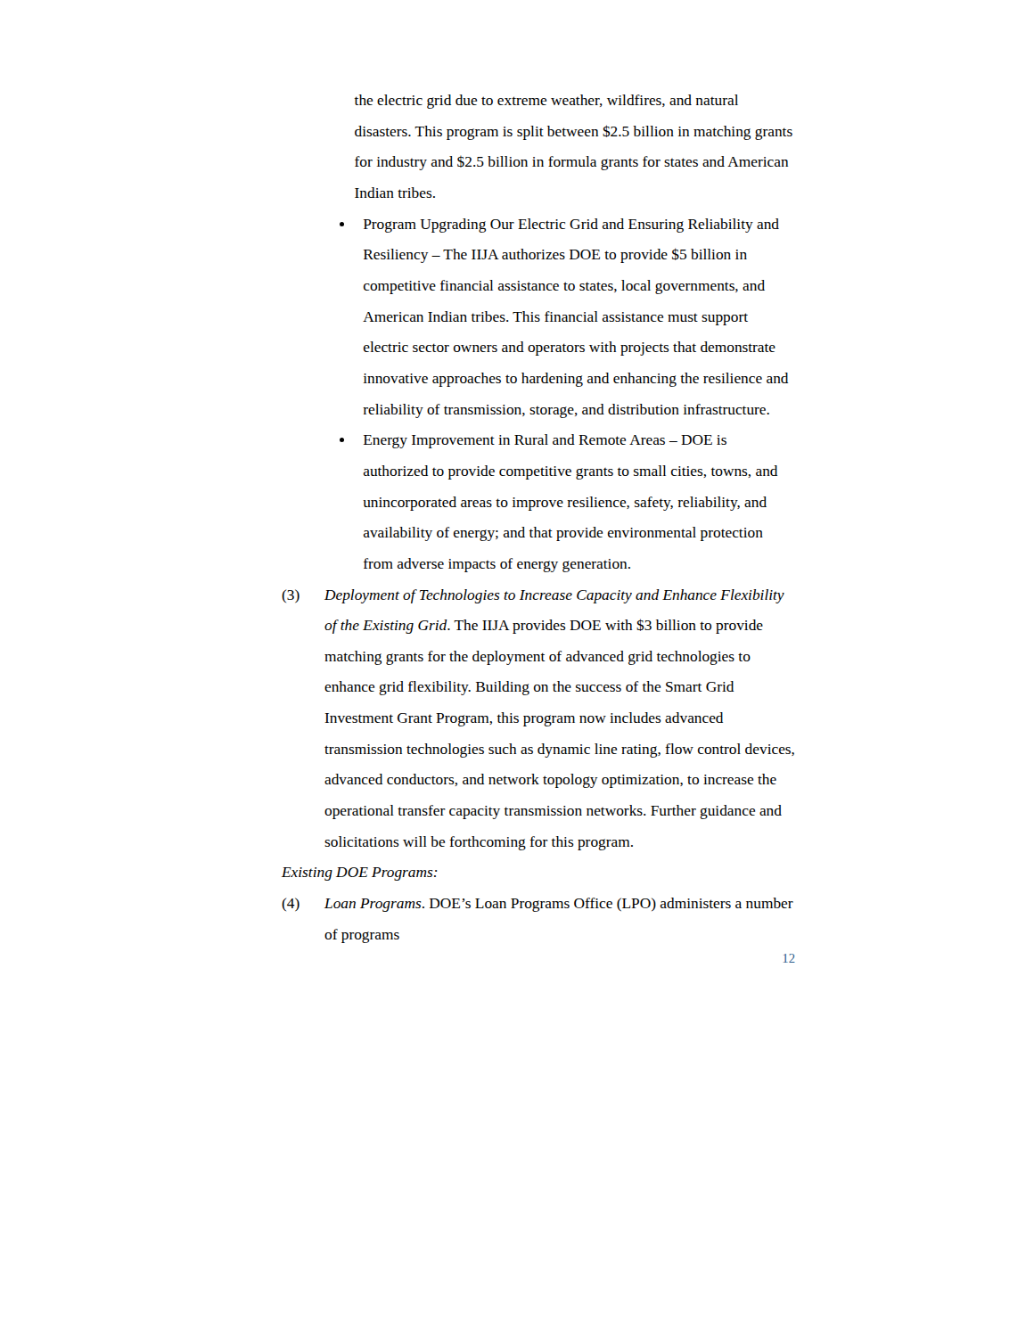the electric grid due to extreme weather, wildfires, and natural disasters. This program is split between $2.5 billion in matching grants for industry and $2.5 billion in formula grants for states and American Indian tribes.
Program Upgrading Our Electric Grid and Ensuring Reliability and Resiliency – The IIJA authorizes DOE to provide $5 billion in competitive financial assistance to states, local governments, and American Indian tribes. This financial assistance must support electric sector owners and operators with projects that demonstrate innovative approaches to hardening and enhancing the resilience and reliability of transmission, storage, and distribution infrastructure.
Energy Improvement in Rural and Remote Areas – DOE is authorized to provide competitive grants to small cities, towns, and unincorporated areas to improve resilience, safety, reliability, and availability of energy; and that provide environmental protection from adverse impacts of energy generation.
Deployment of Technologies to Increase Capacity and Enhance Flexibility of the Existing Grid. The IIJA provides DOE with $3 billion to provide matching grants for the deployment of advanced grid technologies to enhance grid flexibility. Building on the success of the Smart Grid Investment Grant Program, this program now includes advanced transmission technologies such as dynamic line rating, flow control devices, advanced conductors, and network topology optimization, to increase the operational transfer capacity transmission networks. Further guidance and solicitations will be forthcoming for this program.
Existing DOE Programs:
Loan Programs. DOE’s Loan Programs Office (LPO) administers a number of programs
12